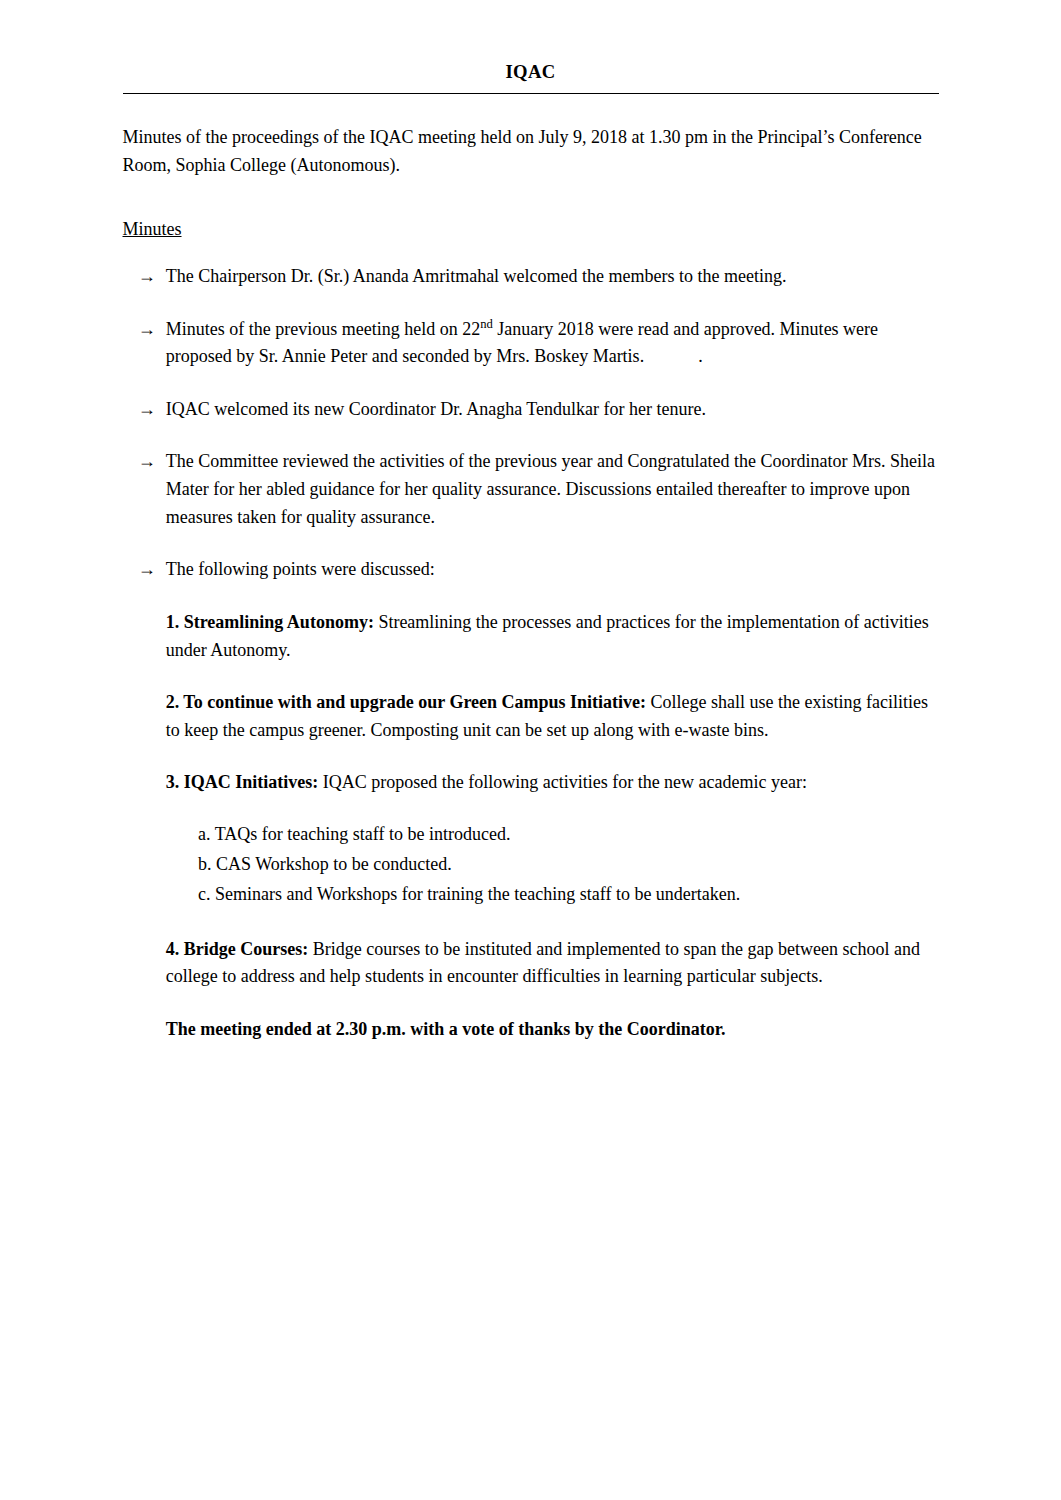IQAC
Minutes of the proceedings of the IQAC meeting held on July 9, 2018 at 1.30 pm in the Principal’s Conference Room, Sophia College (Autonomous).
Minutes
The Chairperson Dr. (Sr.) Ananda Amritmahal welcomed the members to the meeting.
Minutes of the previous meeting held on 22nd January 2018 were read and approved. Minutes were proposed by Sr. Annie Peter and seconded by Mrs. Boskey Martis.   .
IQAC welcomed its new Coordinator Dr. Anagha Tendulkar for her tenure.
The Committee reviewed the activities of the previous year and Congratulated the Coordinator Mrs. Sheila Mater for her abled guidance for her quality assurance. Discussions entailed thereafter to improve upon measures taken for quality assurance.
The following points were discussed:
1. Streamlining Autonomy: Streamlining the processes and practices for the implementation of activities under Autonomy.
2. To continue with and upgrade our Green Campus Initiative: College shall use the existing facilities to keep the campus greener. Composting unit can be set up along with e-waste bins.
3. IQAC Initiatives: IQAC proposed the following activities for the new academic year:
a. TAQs for teaching staff to be introduced.
b. CAS Workshop to be conducted.
c. Seminars and Workshops for training the teaching staff to be undertaken.
4. Bridge Courses: Bridge courses to be instituted and implemented to span the gap between school and college to address and help students in encounter difficulties in learning particular subjects.
The meeting ended at 2.30 p.m. with a vote of thanks by the Coordinator.